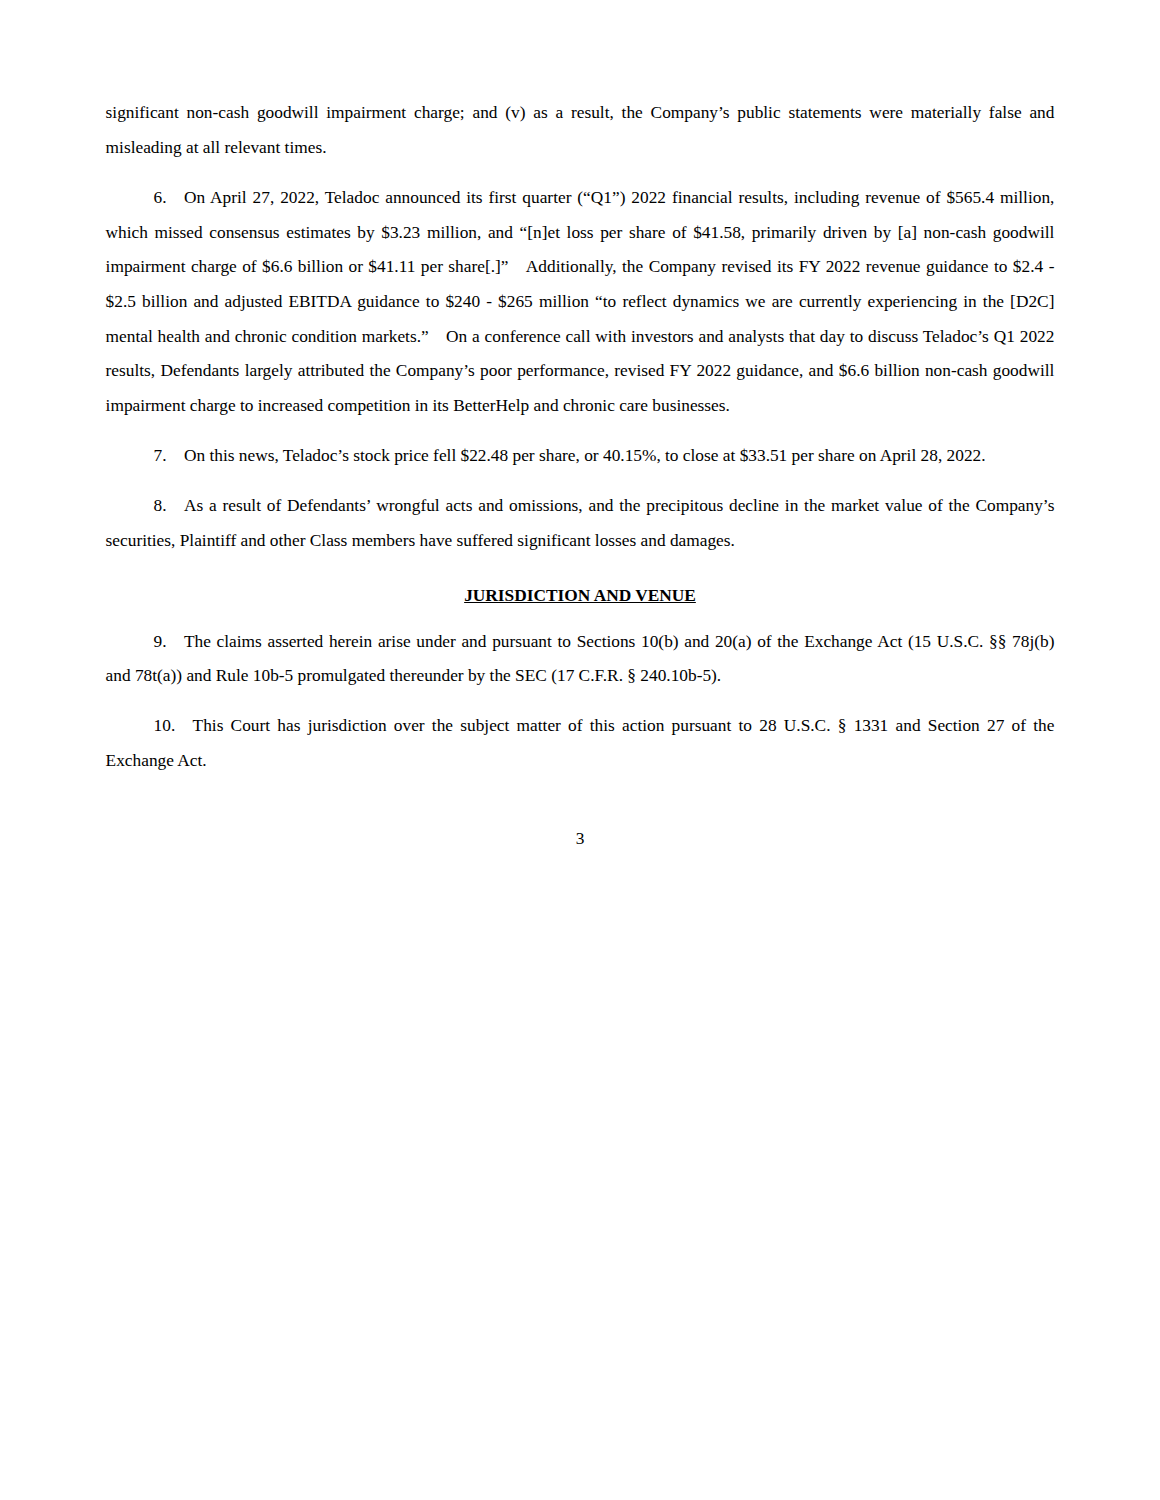significant non-cash goodwill impairment charge; and (v) as a result, the Company’s public statements were materially false and misleading at all relevant times.
6. On April 27, 2022, Teladoc announced its first quarter (“Q1”) 2022 financial results, including revenue of $565.4 million, which missed consensus estimates by $3.23 million, and “[n]et loss per share of $41.58, primarily driven by [a] non-cash goodwill impairment charge of $6.6 billion or $41.11 per share[.]” Additionally, the Company revised its FY 2022 revenue guidance to $2.4 - $2.5 billion and adjusted EBITDA guidance to $240 - $265 million “to reflect dynamics we are currently experiencing in the [D2C] mental health and chronic condition markets.” On a conference call with investors and analysts that day to discuss Teladoc’s Q1 2022 results, Defendants largely attributed the Company’s poor performance, revised FY 2022 guidance, and $6.6 billion non-cash goodwill impairment charge to increased competition in its BetterHelp and chronic care businesses.
7. On this news, Teladoc’s stock price fell $22.48 per share, or 40.15%, to close at $33.51 per share on April 28, 2022.
8. As a result of Defendants’ wrongful acts and omissions, and the precipitous decline in the market value of the Company’s securities, Plaintiff and other Class members have suffered significant losses and damages.
JURISDICTION AND VENUE
9. The claims asserted herein arise under and pursuant to Sections 10(b) and 20(a) of the Exchange Act (15 U.S.C. §§ 78j(b) and 78t(a)) and Rule 10b-5 promulgated thereunder by the SEC (17 C.F.R. § 240.10b-5).
10. This Court has jurisdiction over the subject matter of this action pursuant to 28 U.S.C. § 1331 and Section 27 of the Exchange Act.
3